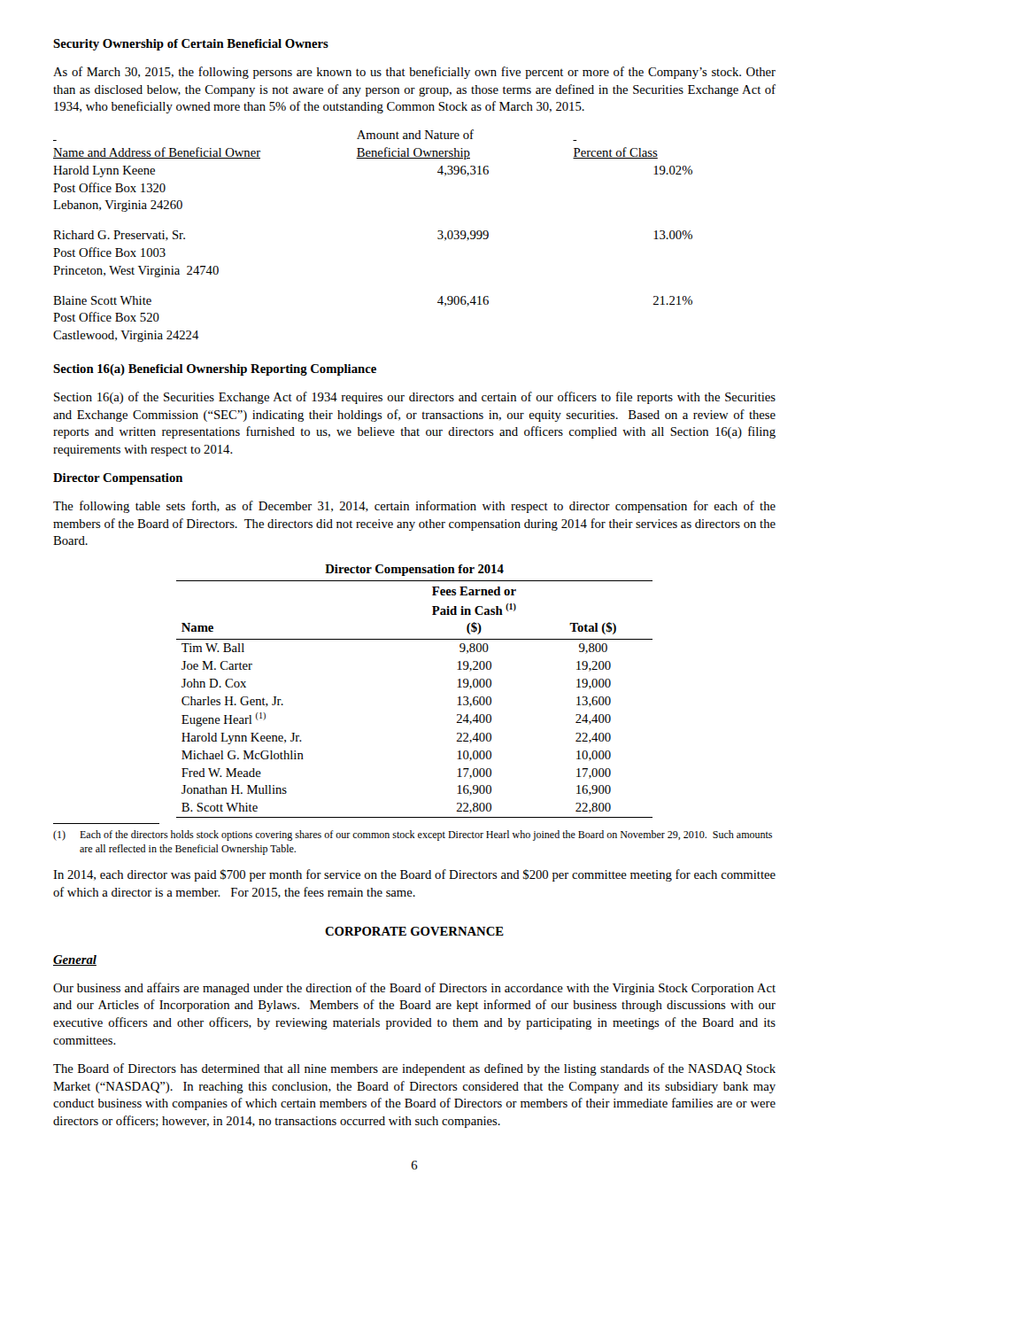Security Ownership of Certain Beneficial Owners
As of March 30, 2015, the following persons are known to us that beneficially own five percent or more of the Company’s stock. Other than as disclosed below, the Company is not aware of any person or group, as those terms are defined in the Securities Exchange Act of 1934, who beneficially owned more than 5% of the outstanding Common Stock as of March 30, 2015.
| | Amount and Nature of | |
| --- | --- | --- |
| Name and Address of Beneficial Owner | Beneficial Ownership | Percent of Class |
| Harold Lynn Keene | 4,396,316 | 19.02% |
| Post Office Box 1320 | | |
| Lebanon, Virginia 24260 | | |
| Richard G. Preservati, Sr. | 3,039,999 | 13.00% |
| Post Office Box 1003 | | |
| Princeton, West Virginia 24740 | | |
| Blaine Scott White | 4,906,416 | 21.21% |
| Post Office Box 520 | | |
| Castlewood, Virginia 24224 | | |
Section 16(a) Beneficial Ownership Reporting Compliance
Section 16(a) of the Securities Exchange Act of 1934 requires our directors and certain of our officers to file reports with the Securities and Exchange Commission (“SEC”) indicating their holdings of, or transactions in, our equity securities. Based on a review of these reports and written representations furnished to us, we believe that our directors and officers complied with all Section 16(a) filing requirements with respect to 2014.
Director Compensation
The following table sets forth, as of December 31, 2014, certain information with respect to director compensation for each of the members of the Board of Directors. The directors did not receive any other compensation during 2014 for their services as directors on the Board.
Director Compensation for 2014
| | Fees Earned or | |
| --- | --- | --- |
| | Paid in Cash (1) | |
| Name | ($) | Total ($) |
| Tim W. Ball | 9,800 | 9,800 |
| Joe M. Carter | 19,200 | 19,200 |
| John D. Cox | 19,000 | 19,000 |
| Charles H. Gent, Jr. | 13,600 | 13,600 |
| Eugene Hearl (1) | 24,400 | 24,400 |
| Harold Lynn Keene, Jr. | 22,400 | 22,400 |
| Michael G. McGlothlin | 10,000 | 10,000 |
| Fred W. Meade | 17,000 | 17,000 |
| Jonathan H. Mullins | 16,900 | 16,900 |
| B. Scott White | 22,800 | 22,800 |
| (1) | Each of the directors holds stock options covering shares of our common stock except Director Hearl who joined the Board on November 29, 2010. Such amounts are all reflected in the Beneficial Ownership Table. |
In 2014, each director was paid $700 per month for service on the Board of Directors and $200 per committee meeting for each committee of which a director is a member. For 2015, the fees remain the same.
CORPORATE GOVERNANCE
General
Our business and affairs are managed under the direction of the Board of Directors in accordance with the Virginia Stock Corporation Act and our Articles of Incorporation and Bylaws. Members of the Board are kept informed of our business through discussions with our executive officers and other officers, by reviewing materials provided to them and by participating in meetings of the Board and its committees.
The Board of Directors has determined that all nine members are independent as defined by the listing standards of the NASDAQ Stock Market (“NASDAQ”). In reaching this conclusion, the Board of Directors considered that the Company and its subsidiary bank may conduct business with companies of which certain members of the Board of Directors or members of their immediate families are or were directors or officers; however, in 2014, no transactions occurred with such companies.
6